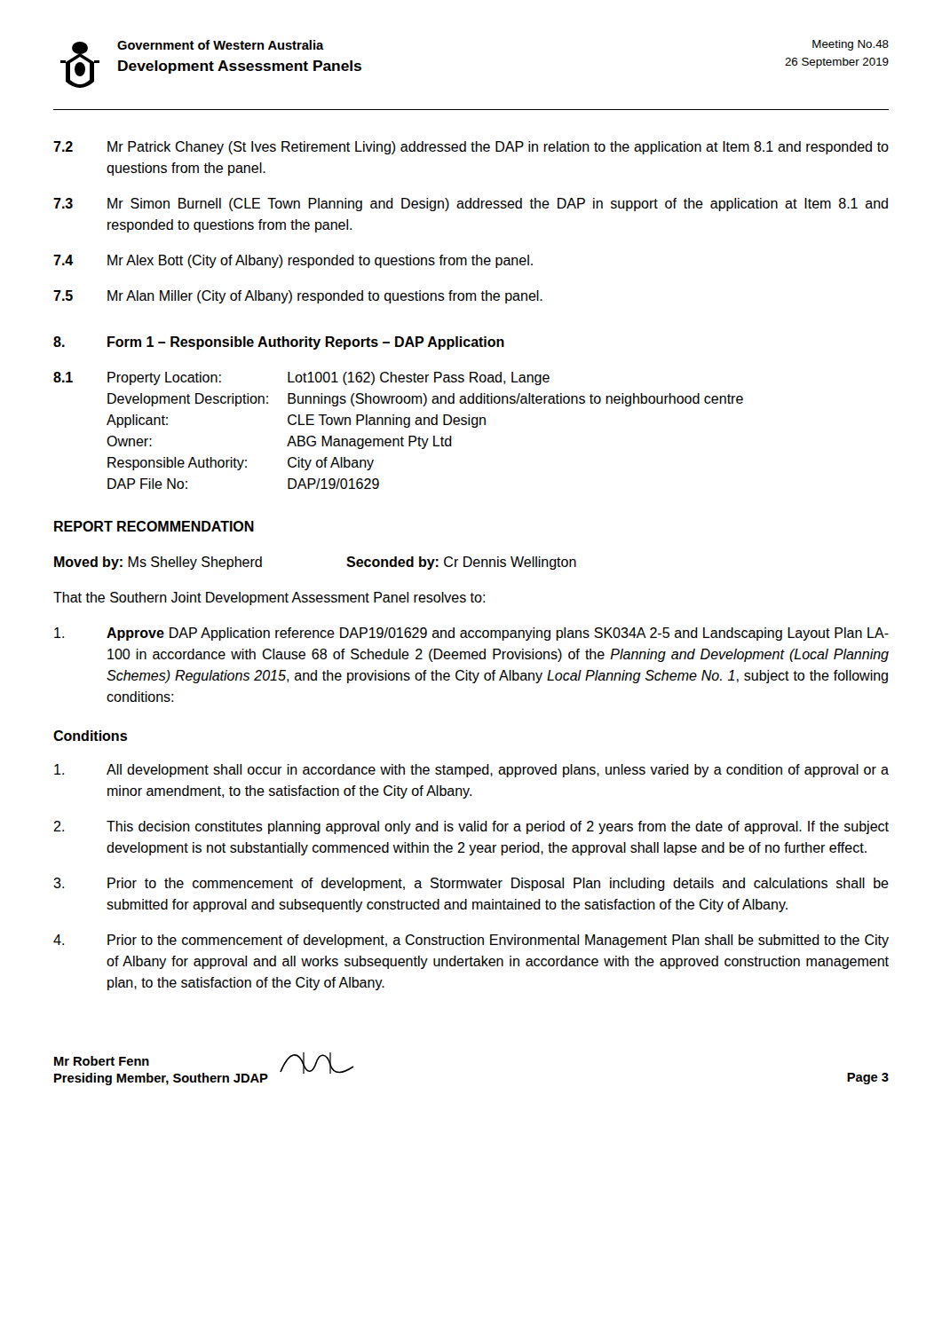Government of Western Australia
Development Assessment Panels
Meeting No.48
26 September 2019
7.2
Mr Patrick Chaney (St Ives Retirement Living) addressed the DAP in relation to the application at Item 8.1 and responded to questions from the panel.
7.3
Mr Simon Burnell (CLE Town Planning and Design) addressed the DAP in support of the application at Item 8.1 and responded to questions from the panel.
7.4
Mr Alex Bott (City of Albany) responded to questions from the panel.
7.5
Mr Alan Miller (City of Albany) responded to questions from the panel.
8. Form 1 – Responsible Authority Reports – DAP Application
8.1
| Property Location: | Lot1001 (162) Chester Pass Road, Lange |
| Development Description: | Bunnings (Showroom) and additions/alterations to neighbourhood centre |
| Applicant: | CLE Town Planning and Design |
| Owner: | ABG Management Pty Ltd |
| Responsible Authority: | City of Albany |
| DAP File No: | DAP/19/01629 |
REPORT RECOMMENDATION
Moved by: Ms Shelley Shepherd
Seconded by: Cr Dennis Wellington
That the Southern Joint Development Assessment Panel resolves to:
1.
Approve DAP Application reference DAP19/01629 and accompanying plans SK034A 2-5 and Landscaping Layout Plan LA-100 in accordance with Clause 68 of Schedule 2 (Deemed Provisions) of the Planning and Development (Local Planning Schemes) Regulations 2015, and the provisions of the City of Albany Local Planning Scheme No. 1, subject to the following conditions:
Conditions
1.
All development shall occur in accordance with the stamped, approved plans, unless varied by a condition of approval or a minor amendment, to the satisfaction of the City of Albany.
2.
This decision constitutes planning approval only and is valid for a period of 2 years from the date of approval. If the subject development is not substantially commenced within the 2 year period, the approval shall lapse and be of no further effect.
3.
Prior to the commencement of development, a Stormwater Disposal Plan including details and calculations shall be submitted for approval and subsequently constructed and maintained to the satisfaction of the City of Albany.
4.
Prior to the commencement of development, a Construction Environmental Management Plan shall be submitted to the City of Albany for approval and all works subsequently undertaken in accordance with the approved construction management plan, to the satisfaction of the City of Albany.
Mr Robert Fenn
Presiding Member, Southern JDAP
Page 3